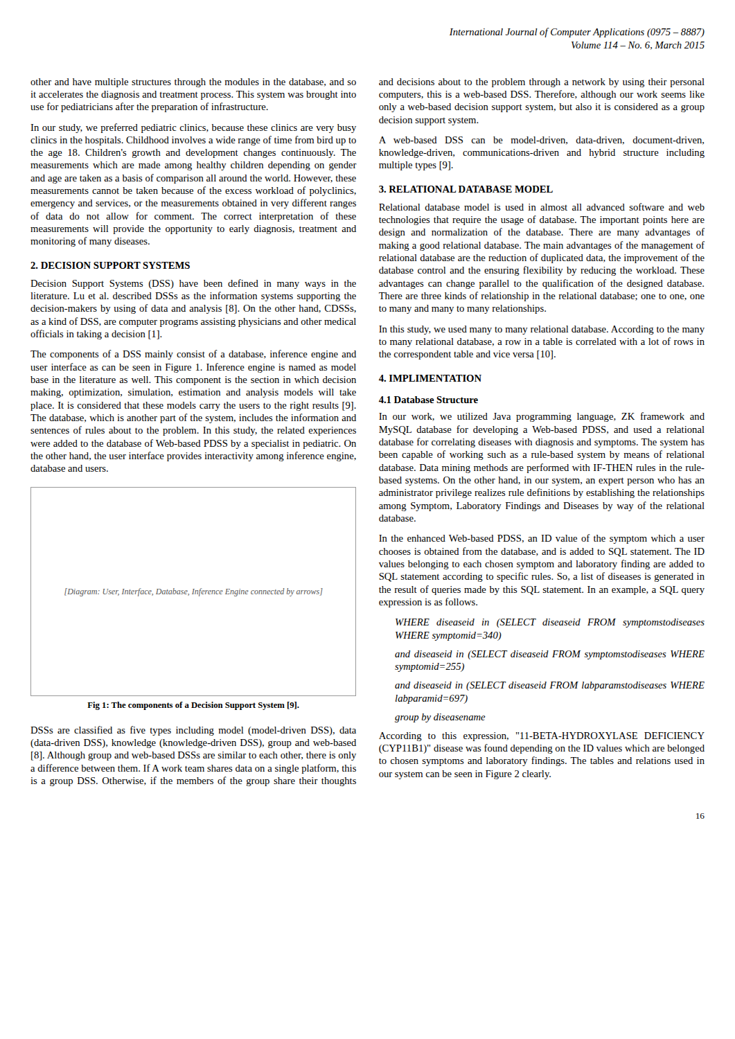International Journal of Computer Applications (0975 – 8887)
Volume 114 – No. 6, March 2015
other and have multiple structures through the modules in the database, and so it accelerates the diagnosis and treatment process. This system was brought into use for pediatricians after the preparation of infrastructure.
In our study, we preferred pediatric clinics, because these clinics are very busy clinics in the hospitals. Childhood involves a wide range of time from bird up to the age 18. Children's growth and development changes continuously. The measurements which are made among healthy children depending on gender and age are taken as a basis of comparison all around the world. However, these measurements cannot be taken because of the excess workload of polyclinics, emergency and services, or the measurements obtained in very different ranges of data do not allow for comment. The correct interpretation of these measurements will provide the opportunity to early diagnosis, treatment and monitoring of many diseases.
2. Decision Support Systems
Decision Support Systems (DSS) have been defined in many ways in the literature. Lu et al. described DSSs as the information systems supporting the decision-makers by using of data and analysis [8]. On the other hand, CDSSs, as a kind of DSS, are computer programs assisting physicians and other medical officials in taking a decision [1].
The components of a DSS mainly consist of a database, inference engine and user interface as can be seen in Figure 1. Inference engine is named as model base in the literature as well. This component is the section in which decision making, optimization, simulation, estimation and analysis models will take place. It is considered that these models carry the users to the right results [9]. The database, which is another part of the system, includes the information and sentences of rules about to the problem. In this study, the related experiences were added to the database of Web-based PDSS by a specialist in pediatric. On the other hand, the user interface provides interactivity among inference engine, database and users.
[Diagram: User, Interface, Database, Inference Engine connected by arrows]
Fig 1: The components of a Decision Support System [9].
DSSs are classified as five types including model (model-driven DSS), data (data-driven DSS), knowledge (knowledge-driven DSS), group and web-based [8]. Although group and web-based DSSs are similar to each other, there is only a difference between them. If A work team shares data on a single platform, this is a group DSS. Otherwise, if the members of the group share their thoughts and decisions about to the problem through a network by using their personal computers, this is a web-based DSS. Therefore, although our work seems like only a web-based decision support system, but also it is considered as a group decision support system.
A web-based DSS can be model-driven, data-driven, document-driven, knowledge-driven, communications-driven and hybrid structure including multiple types [9].
3. Relational Database Model
Relational database model is used in almost all advanced software and web technologies that require the usage of database. The important points here are design and normalization of the database. There are many advantages of making a good relational database. The main advantages of the management of relational database are the reduction of duplicated data, the improvement of the database control and the ensuring flexibility by reducing the workload. These advantages can change parallel to the qualification of the designed database. There are three kinds of relationship in the relational database; one to one, one to many and many to many relationships.
In this study, we used many to many relational database. According to the many to many relational database, a row in a table is correlated with a lot of rows in the correspondent table and vice versa [10].
4. Implimentation
4.1 Database Structure
In our work, we utilized Java programming language, ZK framework and MySQL database for developing a Web-based PDSS, and used a relational database for correlating diseases with diagnosis and symptoms. The system has been capable of working such as a rule-based system by means of relational database. Data mining methods are performed with IF-THEN rules in the rule-based systems. On the other hand, in our system, an expert person who has an administrator privilege realizes rule definitions by establishing the relationships among Symptom, Laboratory Findings and Diseases by way of the relational database.
In the enhanced Web-based PDSS, an ID value of the symptom which a user chooses is obtained from the database, and is added to SQL statement. The ID values belonging to each chosen symptom and laboratory finding are added to SQL statement according to specific rules. So, a list of diseases is generated in the result of queries made by this SQL statement. In an example, a SQL query expression is as follows.
WHERE diseaseid in (SELECT diseaseid FROM symptomstodiseases WHERE symptomid=340)
and diseaseid in (SELECT diseaseid FROM symptomstodiseases WHERE symptomid=255)
and diseaseid in (SELECT diseaseid FROM labparamstodiseases WHERE labparamid=697)
group by diseasename
According to this expression, "11-BETA-HYDROXYLASE DEFICIENCY (CYP11B1)" disease was found depending on the ID values which are belonged to chosen symptoms and laboratory findings. The tables and relations used in our system can be seen in Figure 2 clearly.
16